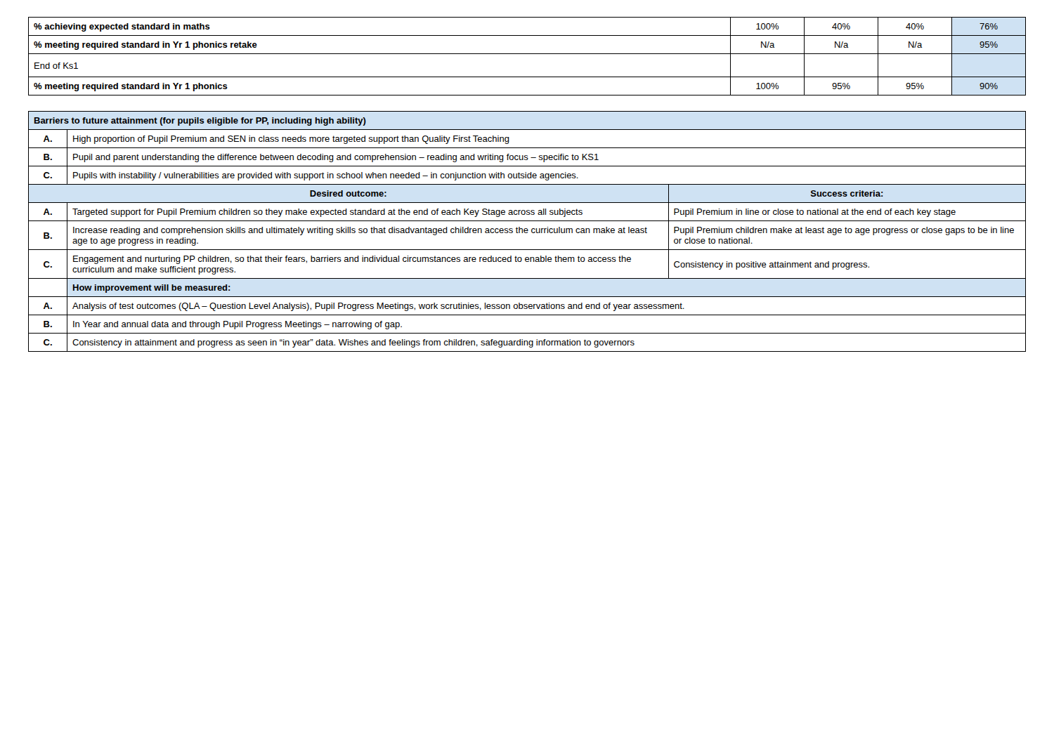| % achieving expected standard in maths | 100% | 40% | 40% | 76% |
| % meeting required standard in Yr 1 phonics retake | N/a | N/a | N/a | 95% |
| End of Ks1 | | | | |
| % meeting required standard in Yr 1 phonics | 100% | 95% | 95% | 90% |
| Barriers to future attainment (for pupils eligible for PP, including high ability) |
| A. | High proportion of Pupil Premium and SEN in class needs more targeted support than Quality First Teaching |
| B. | Pupil and parent understanding the difference between decoding and comprehension – reading and writing focus – specific to KS1 |
| C. | Pupils with instability / vulnerabilities are provided with support in school when needed – in conjunction with outside agencies. |
| Desired outcome: | Success criteria: |
| A. | Targeted support for Pupil Premium children so they make expected standard at the end of each Key Stage across all subjects | Pupil Premium in line or close to national at the end of each key stage |
| B. | Increase reading and comprehension skills and ultimately writing skills so that disadvantaged children access the curriculum can make at least age to age progress in reading. | Pupil Premium children make at least age to age progress or close gaps to be in line or close to national. |
| C. | Engagement and nurturing PP children, so that their fears, barriers and individual circumstances are reduced to enable them to access the curriculum and make sufficient progress. | Consistency in positive attainment and progress. |
| | How improvement will be measured: |
| A. | Analysis of test outcomes (QLA – Question Level Analysis), Pupil Progress Meetings, work scrutinies, lesson observations and end of year assessment. |
| B. | In Year and annual data and through Pupil Progress Meetings – narrowing of gap. |
| C. | Consistency in attainment and progress as seen in “in year” data. Wishes and feelings from children, safeguarding information to governors |